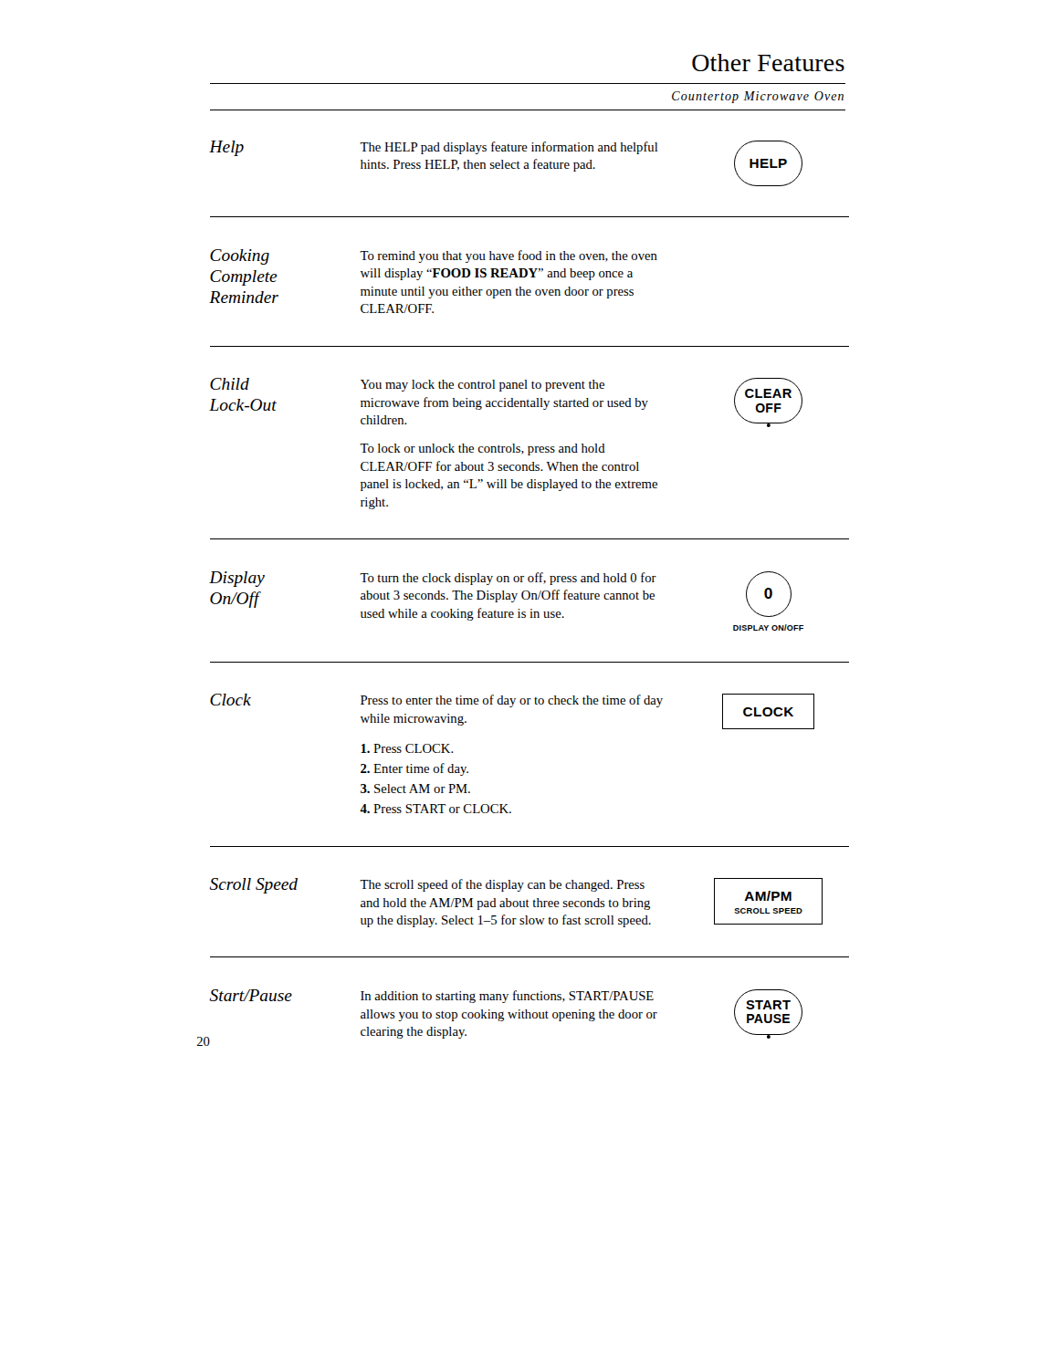Other Features
Countertop Microwave Oven
| Help | The HELP pad displays feature information and helpful hints. Press HELP, then select a feature pad. | HELP |
| Cooking Complete Reminder | To remind you that you have food in the oven, the oven will display “ FOOD IS READY ” and beep once a minute until you either open the oven door or press CLEAR/OFF. | |
| Child Lock-Out | You may lock the control panel to prevent the microwave from being accidentally started or used by children. To lock or unlock the controls, press and hold CLEAR/OFF for about 3 seconds. When the control panel is locked, an “L” will be displayed to the extreme right. | CLEAR OFF |
| Display On/Off | To turn the clock display on or off, press and hold 0 for about 3 seconds. The Display On/Off feature cannot be used while a cooking feature is in use. | 0 DISPLAY ON/OFF |
| Clock | Press to enter the time of day or to check the time of day while microwaving. 1. Press CLOCK. 2. Enter time of day. 3. Select AM or PM. 4. Press START or CLOCK. | CLOCK |
| Scroll Speed | The scroll speed of the display can be changed. Press and hold the AM/PM pad about three seconds to bring up the display. Select 1–5 for slow to fast scroll speed. | AM/PM SCROLL SPEED |
| Start/Pause | In addition to starting many functions, START/PAUSE allows you to stop cooking without opening the door or clearing the display. | START PAUSE |
20